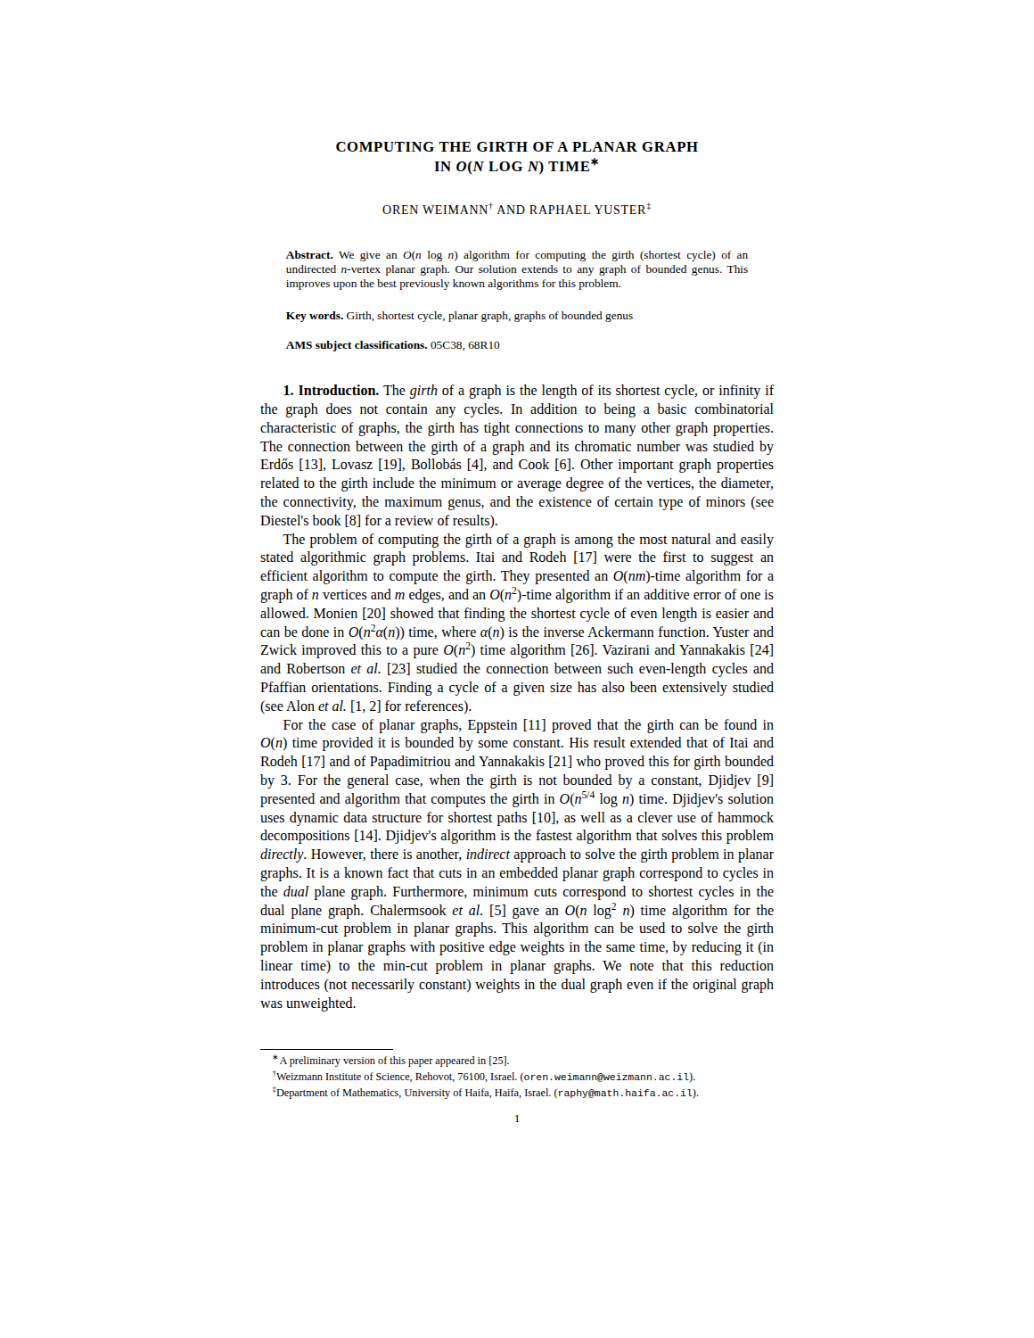Computing the Girth of a Planar Graph in O(N log N) Time∗
Oren Weimann† and Raphael Yuster‡
Abstract. We give an O(n log n) algorithm for computing the girth (shortest cycle) of an undirected n-vertex planar graph. Our solution extends to any graph of bounded genus. This improves upon the best previously known algorithms for this problem.
Key words. Girth, shortest cycle, planar graph, graphs of bounded genus
AMS subject classifications. 05C38, 68R10
1. Introduction. The girth of a graph is the length of its shortest cycle, or infinity if the graph does not contain any cycles. In addition to being a basic combinatorial characteristic of graphs, the girth has tight connections to many other graph properties. The connection between the girth of a graph and its chromatic number was studied by Erdős [13], Lovasz [19], Bollobás [4], and Cook [6]. Other important graph properties related to the girth include the minimum or average degree of the vertices, the diameter, the connectivity, the maximum genus, and the existence of certain type of minors (see Diestel's book [8] for a review of results).
The problem of computing the girth of a graph is among the most natural and easily stated algorithmic graph problems. Itai and Rodeh [17] were the first to suggest an efficient algorithm to compute the girth. They presented an O(nm)-time algorithm for a graph of n vertices and m edges, and an O(n2)-time algorithm if an additive error of one is allowed. Monien [20] showed that finding the shortest cycle of even length is easier and can be done in O(n2α(n)) time, where α(n) is the inverse Ackermann function. Yuster and Zwick improved this to a pure O(n2) time algorithm [26]. Vazirani and Yannakakis [24] and Robertson et al. [23] studied the connection between such even-length cycles and Pfaffian orientations. Finding a cycle of a given size has also been extensively studied (see Alon et al. [1, 2] for references).
For the case of planar graphs, Eppstein [11] proved that the girth can be found in O(n) time provided it is bounded by some constant. His result extended that of Itai and Rodeh [17] and of Papadimitriou and Yannakakis [21] who proved this for girth bounded by 3. For the general case, when the girth is not bounded by a constant, Djidjev [9] presented and algorithm that computes the girth in O(n5/4 log n) time. Djidjev's solution uses dynamic data structure for shortest paths [10], as well as a clever use of hammock decompositions [14]. Djidjev's algorithm is the fastest algorithm that solves this problem directly. However, there is another, indirect approach to solve the girth problem in planar graphs. It is a known fact that cuts in an embedded planar graph correspond to cycles in the dual plane graph. Furthermore, minimum cuts correspond to shortest cycles in the dual plane graph. Chalermsook et al. [5] gave an O(n log2 n) time algorithm for the minimum-cut problem in planar graphs. This algorithm can be used to solve the girth problem in planar graphs with positive edge weights in the same time, by reducing it (in linear time) to the min-cut problem in planar graphs. We note that this reduction introduces (not necessarily constant) weights in the dual graph even if the original graph was unweighted.
∗A preliminary version of this paper appeared in [25].
†Weizmann Institute of Science, Rehovot, 76100, Israel. (oren.weimann@weizmann.ac.il).
‡Department of Mathematics, University of Haifa, Haifa, Israel. (raphy@math.haifa.ac.il).
1